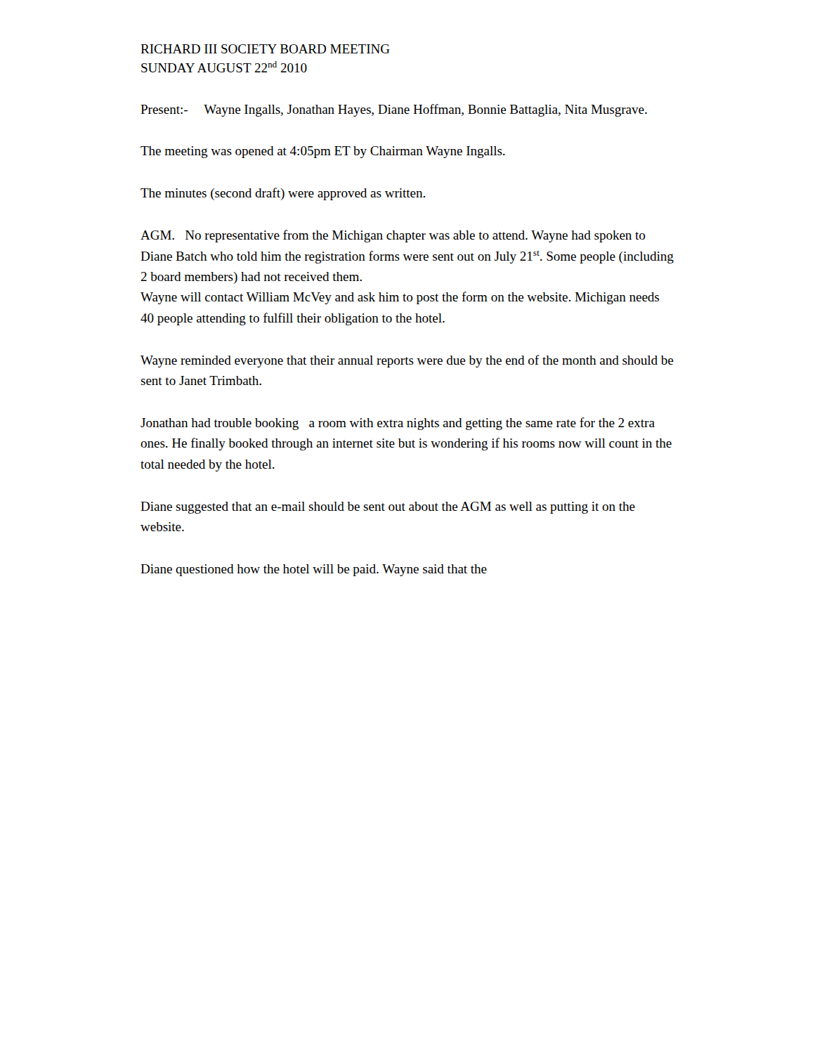RICHARD III SOCIETY BOARD MEETING
SUNDAY AUGUST 22nd 2010
Present:-Wayne Ingalls, Jonathan Hayes, Diane Hoffman, Bonnie Battaglia, Nita Musgrave.
The meeting was opened at 4:05pm ET by Chairman Wayne Ingalls.
The minutes (second draft) were approved as written.
AGM. No representative from the Michigan chapter was able to attend. Wayne had spoken to Diane Batch who told him the registration forms were sent out on July 21st. Some people (including 2 board members) had not received them.
Wayne will contact William McVey and ask him to post the form on the website. Michigan needs 40 people attending to fulfill their obligation to the hotel.
Wayne reminded everyone that their annual reports were due by the end of the month and should be sent to Janet Trimbath.
Jonathan had trouble booking a room with extra nights and getting the same rate for the 2 extra ones. He finally booked through an internet site but is wondering if his rooms now will count in the total needed by the hotel.
Diane suggested that an e-mail should be sent out about the AGM as well as putting it on the website.
Diane questioned how the hotel will be paid. Wayne said that the